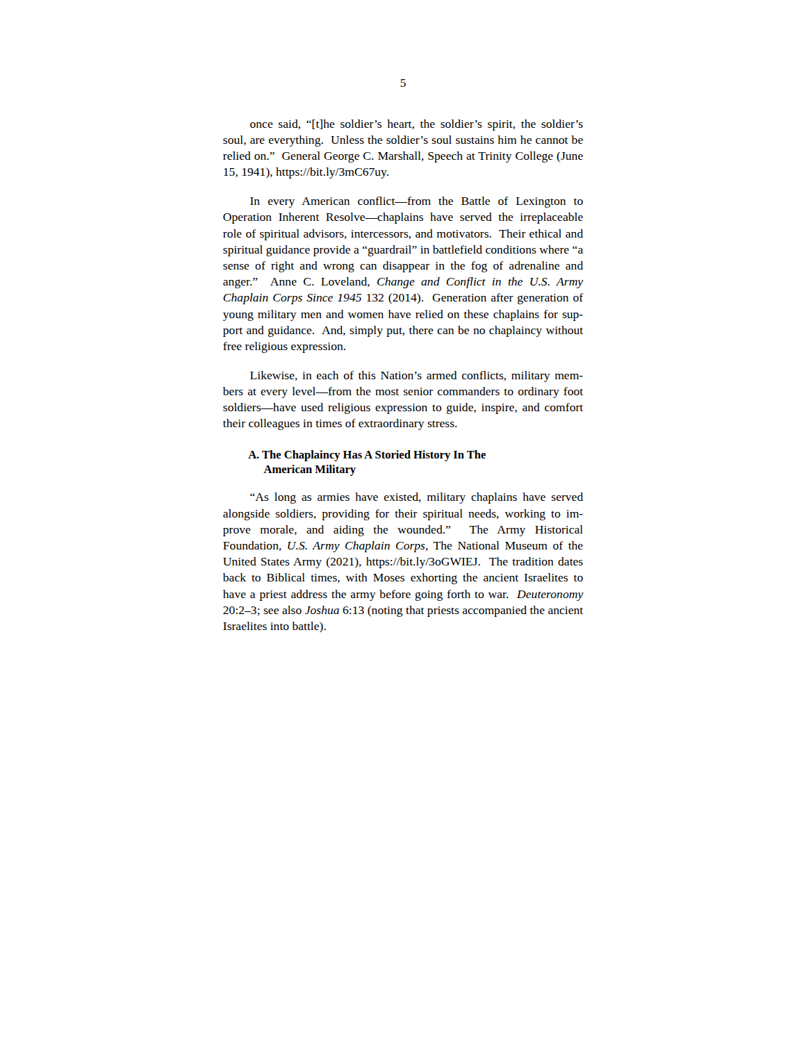5
once said, “[t]he soldier’s heart, the soldier’s spirit, the soldier’s soul, are everything. Unless the soldier’s soul sustains him he cannot be relied on.” General George C. Marshall, Speech at Trinity College (June 15, 1941), https://bit.ly/3mC67uy.
In every American conflict—from the Battle of Lexington to Operation Inherent Resolve—chaplains have served the irreplaceable role of spiritual advisors, intercessors, and motivators. Their ethical and spiritual guidance provide a “guardrail” in battlefield conditions where “a sense of right and wrong can disappear in the fog of adrenaline and anger.” Anne C. Loveland, Change and Conflict in the U.S. Army Chaplain Corps Since 1945 132 (2014). Generation after generation of young military men and women have relied on these chaplains for support and guidance. And, simply put, there can be no chaplaincy without free religious expression.
Likewise, in each of this Nation’s armed conflicts, military members at every level—from the most senior commanders to ordinary foot soldiers—have used religious expression to guide, inspire, and comfort their colleagues in times of extraordinary stress.
A. The Chaplaincy Has A Storied History In The American Military
“As long as armies have existed, military chaplains have served alongside soldiers, providing for their spiritual needs, working to improve morale, and aiding the wounded.” The Army Historical Foundation, U.S. Army Chaplain Corps, The National Museum of the United States Army (2021), https://bit.ly/3oGWIEJ. The tradition dates back to Biblical times, with Moses exhorting the ancient Israelites to have a priest address the army before going forth to war. Deuteronomy 20:2–3; see also Joshua 6:13 (noting that priests accompanied the ancient Israelites into battle).